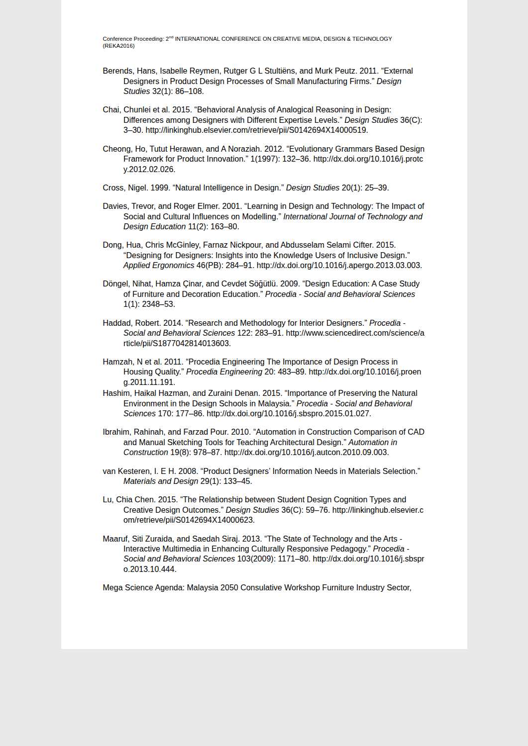Conference Proceeding: 2nd INTERNATIONAL CONFERENCE ON CREATIVE MEDIA, DESIGN & TECHNOLOGY (REKA2016)
References
Berends, Hans, Isabelle Reymen, Rutger G L Stultiëns, and Murk Peutz. 2011. “External Designers in Product Design Processes of Small Manufacturing Firms.” Design Studies 32(1): 86–108.
Chai, Chunlei et al. 2015. “Behavioral Analysis of Analogical Reasoning in Design: Differences among Designers with Different Expertise Levels.” Design Studies 36(C): 3–30. http://linkinghub.elsevier.com/retrieve/pii/S0142694X14000519.
Cheong, Ho, Tutut Herawan, and A Noraziah. 2012. “Evolutionary Grammars Based Design Framework for Product Innovation.” 1(1997): 132–36. http://dx.doi.org/10.1016/j.protcy.2012.02.026.
Cross, Nigel. 1999. “Natural Intelligence in Design.” Design Studies 20(1): 25–39.
Davies, Trevor, and Roger Elmer. 2001. “Learning in Design and Technology: The Impact of Social and Cultural Influences on Modelling.” International Journal of Technology and Design Education 11(2): 163–80.
Dong, Hua, Chris McGinley, Farnaz Nickpour, and Abdusselam Selami Cifter. 2015. “Designing for Designers: Insights into the Knowledge Users of Inclusive Design.” Applied Ergonomics 46(PB): 284–91. http://dx.doi.org/10.1016/j.apergo.2013.03.003.
Döngel, Nihat, Hamza Çinar, and Cevdet Söğütlü. 2009. “Design Education: A Case Study of Furniture and Decoration Education.” Procedia - Social and Behavioral Sciences 1(1): 2348–53.
Haddad, Robert. 2014. “Research and Methodology for Interior Designers.” Procedia - Social and Behavioral Sciences 122: 283–91. http://www.sciencedirect.com/science/article/pii/S1877042814013603.
Hamzah, N et al. 2011. “Procedia Engineering The Importance of Design Process in Housing Quality.” Procedia Engineering 20: 483–89. http://dx.doi.org/10.1016/j.proeng.2011.11.191.
Hashim, Haikal Hazman, and Zuraini Denan. 2015. “Importance of Preserving the Natural Environment in the Design Schools in Malaysia.” Procedia - Social and Behavioral Sciences 170: 177–86. http://dx.doi.org/10.1016/j.sbspro.2015.01.027.
Ibrahim, Rahinah, and Farzad Pour. 2010. “Automation in Construction Comparison of CAD and Manual Sketching Tools for Teaching Architectural Design.” Automation in Construction 19(8): 978–87. http://dx.doi.org/10.1016/j.autcon.2010.09.003.
van Kesteren, I. E H. 2008. “Product Designers’ Information Needs in Materials Selection.” Materials and Design 29(1): 133–45.
Lu, Chia Chen. 2015. “The Relationship between Student Design Cognition Types and Creative Design Outcomes.” Design Studies 36(C): 59–76. http://linkinghub.elsevier.com/retrieve/pii/S0142694X14000623.
Maaruf, Siti Zuraida, and Saedah Siraj. 2013. “The State of Technology and the Arts - Interactive Multimedia in Enhancing Culturally Responsive Pedagogy.” Procedia - Social and Behavioral Sciences 103(2009): 1171–80. http://dx.doi.org/10.1016/j.sbspro.2013.10.444.
Mega Science Agenda: Malaysia 2050 Consulative Workshop Furniture Industry Sector,